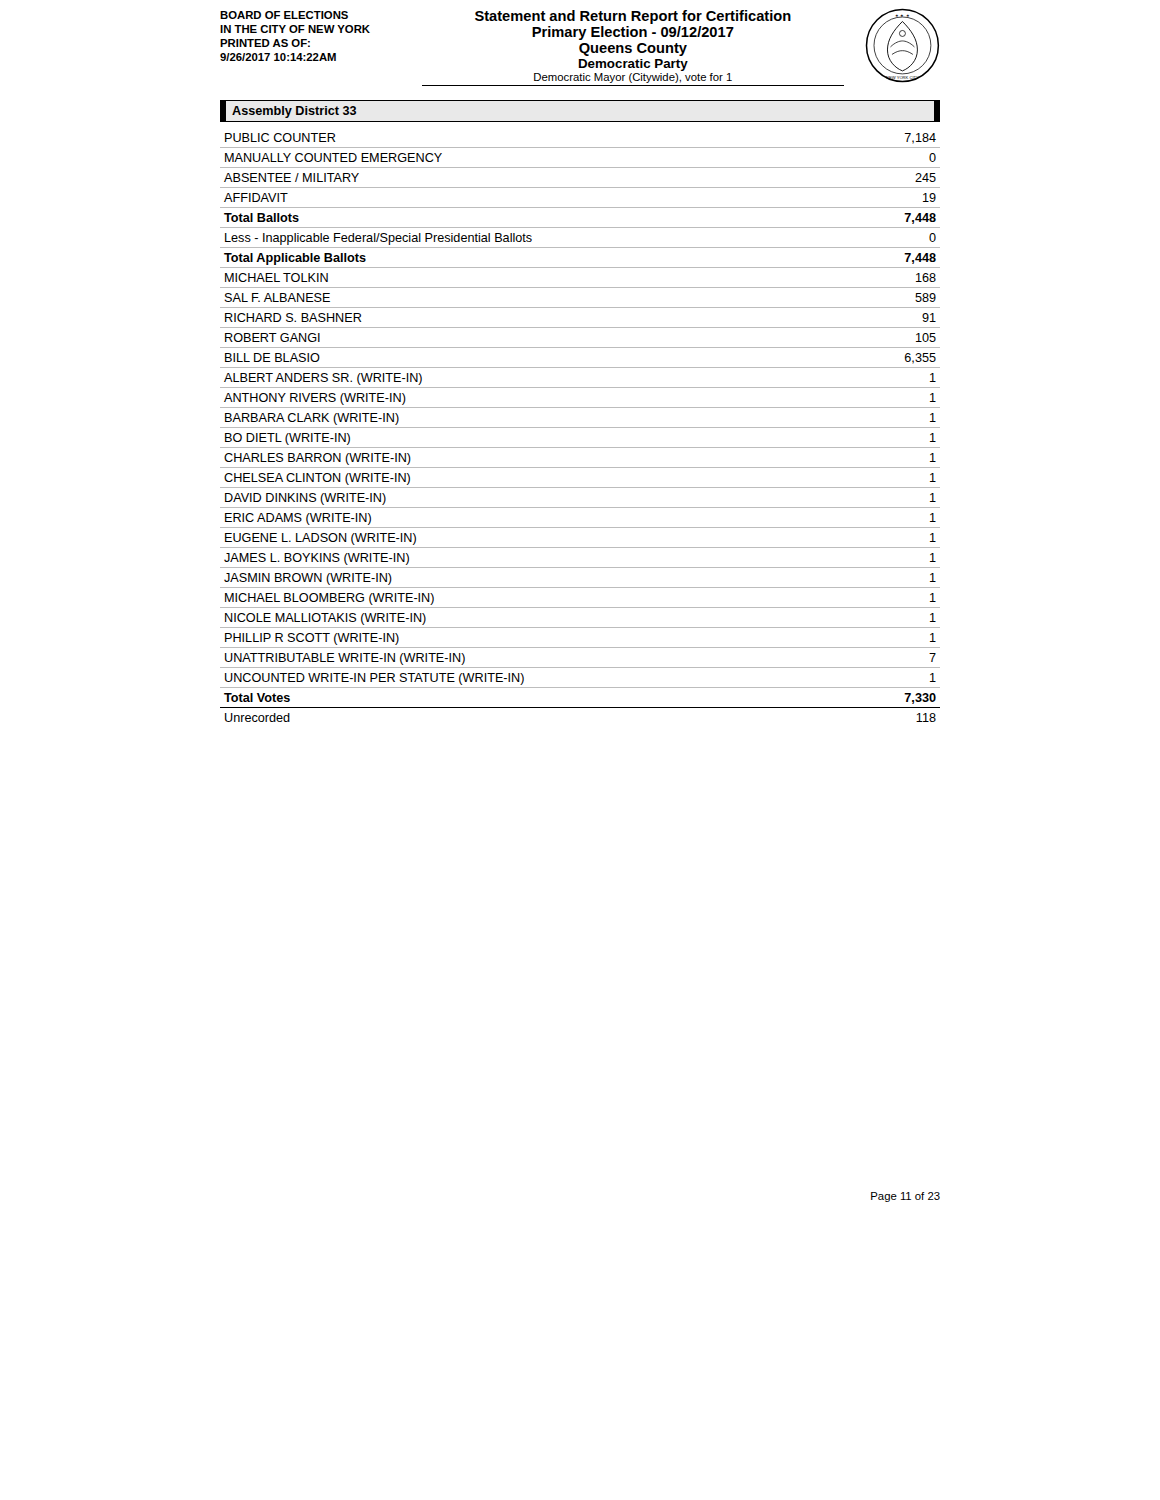BOARD OF ELECTIONS
IN THE CITY OF NEW YORK
PRINTED AS OF:
9/26/2017 10:14:22AM
Statement and Return Report for Certification
Primary Election - 09/12/2017
Queens County
Democratic Party
Democratic Mayor (Citywide), vote for 1
★ ★ ★ NEW YORK CITY
Assembly District 33
| PUBLIC COUNTER | 7,184 |
| MANUALLY COUNTED EMERGENCY | 0 |
| ABSENTEE / MILITARY | 245 |
| AFFIDAVIT | 19 |
| Total Ballots | 7,448 |
| Less - Inapplicable Federal/Special Presidential Ballots | 0 |
| Total Applicable Ballots | 7,448 |
| MICHAEL TOLKIN | 168 |
| SAL F. ALBANESE | 589 |
| RICHARD S. BASHNER | 91 |
| ROBERT GANGI | 105 |
| BILL DE BLASIO | 6,355 |
| ALBERT ANDERS SR. (WRITE-IN) | 1 |
| ANTHONY RIVERS (WRITE-IN) | 1 |
| BARBARA CLARK (WRITE-IN) | 1 |
| BO DIETL (WRITE-IN) | 1 |
| CHARLES BARRON (WRITE-IN) | 1 |
| CHELSEA CLINTON (WRITE-IN) | 1 |
| DAVID DINKINS (WRITE-IN) | 1 |
| ERIC ADAMS (WRITE-IN) | 1 |
| EUGENE L. LADSON (WRITE-IN) | 1 |
| JAMES L. BOYKINS (WRITE-IN) | 1 |
| JASMIN BROWN (WRITE-IN) | 1 |
| MICHAEL BLOOMBERG (WRITE-IN) | 1 |
| NICOLE MALLIOTAKIS (WRITE-IN) | 1 |
| PHILLIP R SCOTT (WRITE-IN) | 1 |
| UNATTRIBUTABLE WRITE-IN (WRITE-IN) | 7 |
| UNCOUNTED WRITE-IN PER STATUTE (WRITE-IN) | 1 |
| Total Votes | 7,330 |
| Unrecorded | 118 |
Page 11 of 23